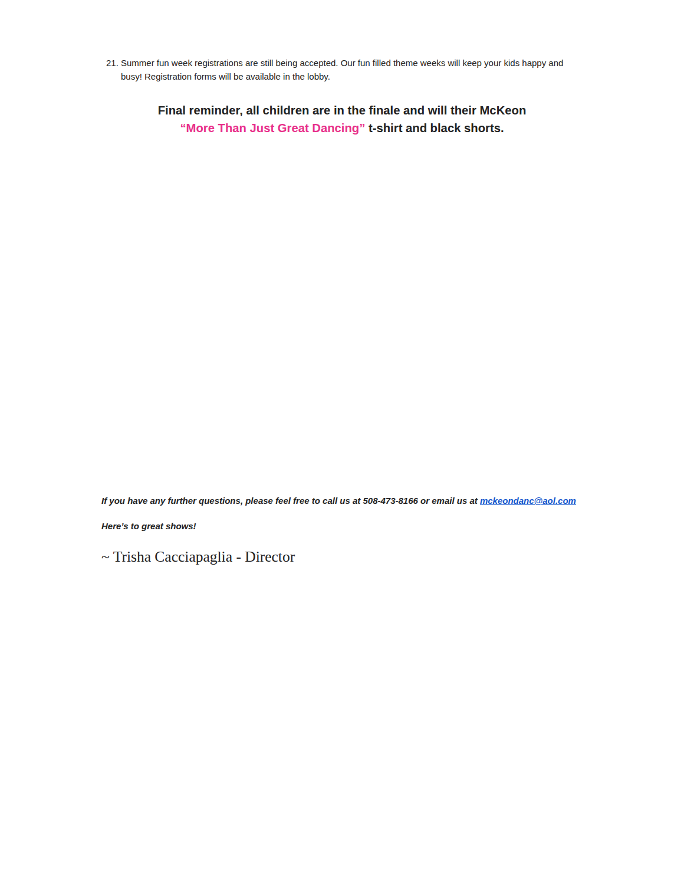Summer fun week registrations are still being accepted. Our fun filled theme weeks will keep your kids happy and busy! Registration forms will be available in the lobby.
Final reminder, all children are in the finale and will their McKeon
“More Than Just Great Dancing” t-shirt and black shorts.
If you have any further questions, please feel free to call us at 508-473-8166 or email us at mckeondanc@aol.com
Here’s to great shows!
~ Trisha Cacciapaglia - Director